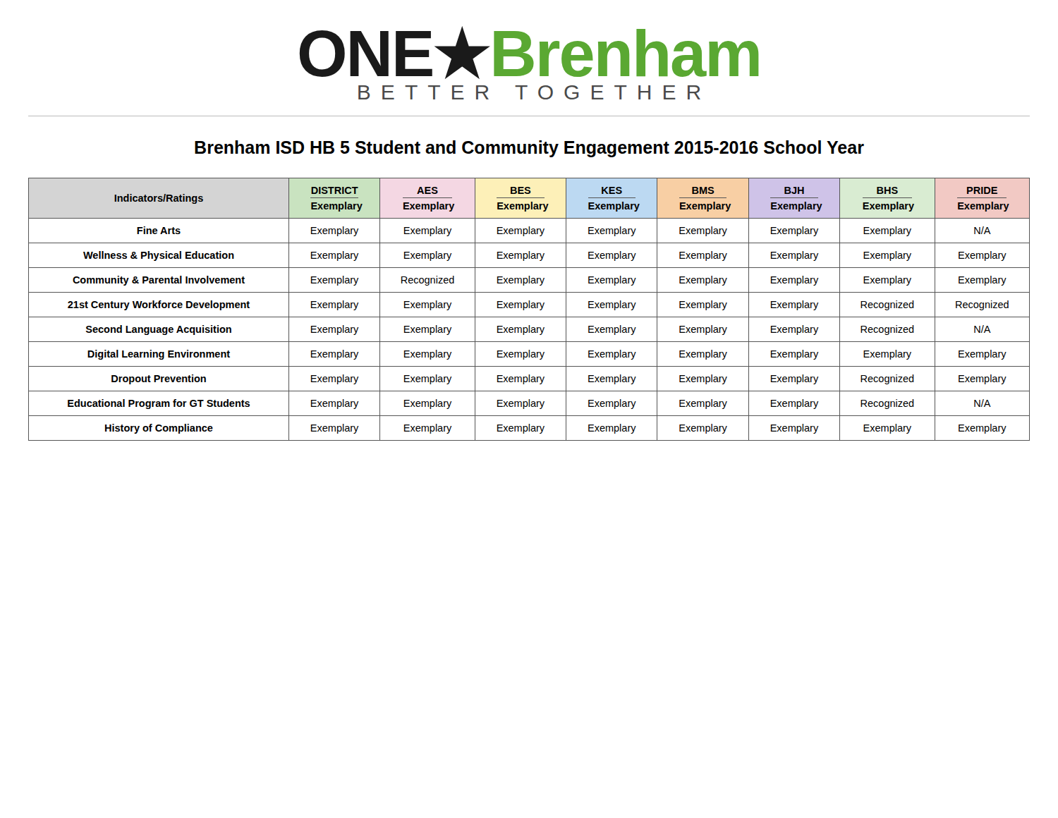ONE★Brenham
BETTER TOGETHER
Brenham ISD HB 5 Student and Community Engagement 2015-2016 School Year
| Indicators/Ratings | DISTRICT Exemplary | AES Exemplary | BES Exemplary | KES Exemplary | BMS Exemplary | BJH Exemplary | BHS Exemplary | PRIDE Exemplary |
| --- | --- | --- | --- | --- | --- | --- | --- | --- |
| Fine Arts | Exemplary | Exemplary | Exemplary | Exemplary | Exemplary | Exemplary | Exemplary | N/A |
| Wellness & Physical Education | Exemplary | Exemplary | Exemplary | Exemplary | Exemplary | Exemplary | Exemplary | Exemplary |
| Community & Parental Involvement | Exemplary | Recognized | Exemplary | Exemplary | Exemplary | Exemplary | Exemplary | Exemplary |
| 21st Century Workforce Development | Exemplary | Exemplary | Exemplary | Exemplary | Exemplary | Exemplary | Recognized | Recognized |
| Second Language Acquisition | Exemplary | Exemplary | Exemplary | Exemplary | Exemplary | Exemplary | Recognized | N/A |
| Digital Learning Environment | Exemplary | Exemplary | Exemplary | Exemplary | Exemplary | Exemplary | Exemplary | Exemplary |
| Dropout Prevention | Exemplary | Exemplary | Exemplary | Exemplary | Exemplary | Exemplary | Recognized | Exemplary |
| Educational Program for GT Students | Exemplary | Exemplary | Exemplary | Exemplary | Exemplary | Exemplary | Recognized | N/A |
| History of Compliance | Exemplary | Exemplary | Exemplary | Exemplary | Exemplary | Exemplary | Exemplary | Exemplary |